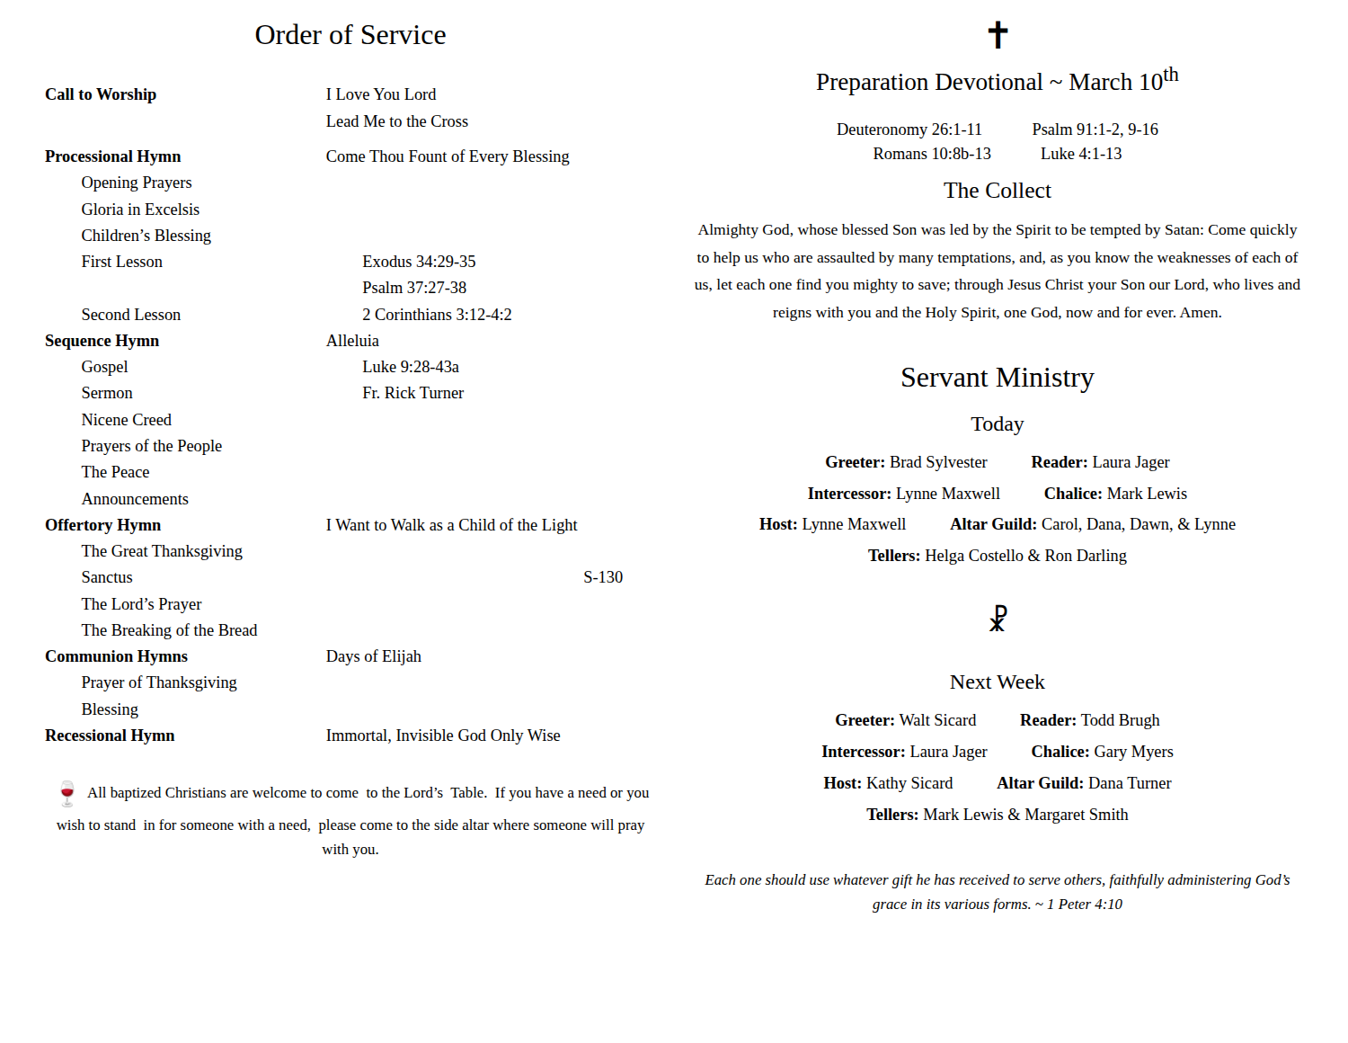Order of Service
Call to Worship I Love You Lord
Lead Me to the Cross
Processional Hymn Come Thou Fount of Every Blessing
Opening Prayers
Gloria in Excelsis
Children’s Blessing
First Lesson Exodus 34:29-35
Psalm 37:27-38
Second Lesson 2 Corinthians 3:12-4:2
Sequence Hymn Alleluia
Gospel Luke 9:28-43a
Sermon Fr. Rick Turner
Nicene Creed
Prayers of the People
The Peace
Announcements
Offertory Hymn I Want to Walk as a Child of the Light
The Great Thanksgiving
Sanctus S-130
The Lord’s Prayer
The Breaking of the Bread
Communion Hymns Days of Elijah
Prayer of Thanksgiving
Blessing
Recessional Hymn Immortal, Invisible God Only Wise
🍷All baptized Christians are welcome to come to the Lord’s Table. If you have a need or you wish to stand in for someone with a need, please come to the side altar where someone will pray with you.
✝
Preparation Devotional ~ March 10th
Deuteronomy 26:1-11
Psalm 91:1-2, 9-16
Romans 10:8b-13
Luke 4:1-13
The Collect
Almighty God, whose blessed Son was led by the Spirit to be tempted by Satan: Come quickly to help us who are assaulted by many temptations, and, as you know the weaknesses of each of us, let each one find you mighty to save; through Jesus Christ your Son our Lord, who lives and reigns with you and the Holy Spirit, one God, now and for ever. Amen.
Servant Ministry
Today
Greeter: Brad Sylvester Reader: Laura Jager
Intercessor: Lynne Maxwell Chalice: Mark Lewis
Host: Lynne Maxwell Altar Guild: Carol, Dana, Dawn, & Lynne
Tellers: Helga Costello & Ron Darling
☧
Next Week
Greeter: Walt Sicard Reader: Todd Brugh
Intercessor: Laura Jager Chalice: Gary Myers
Host: Kathy Sicard Altar Guild: Dana Turner
Tellers: Mark Lewis & Margaret Smith
Each one should use whatever gift he has received to serve others, faithfully administering God’s grace in its various forms. ~ 1 Peter 4:10